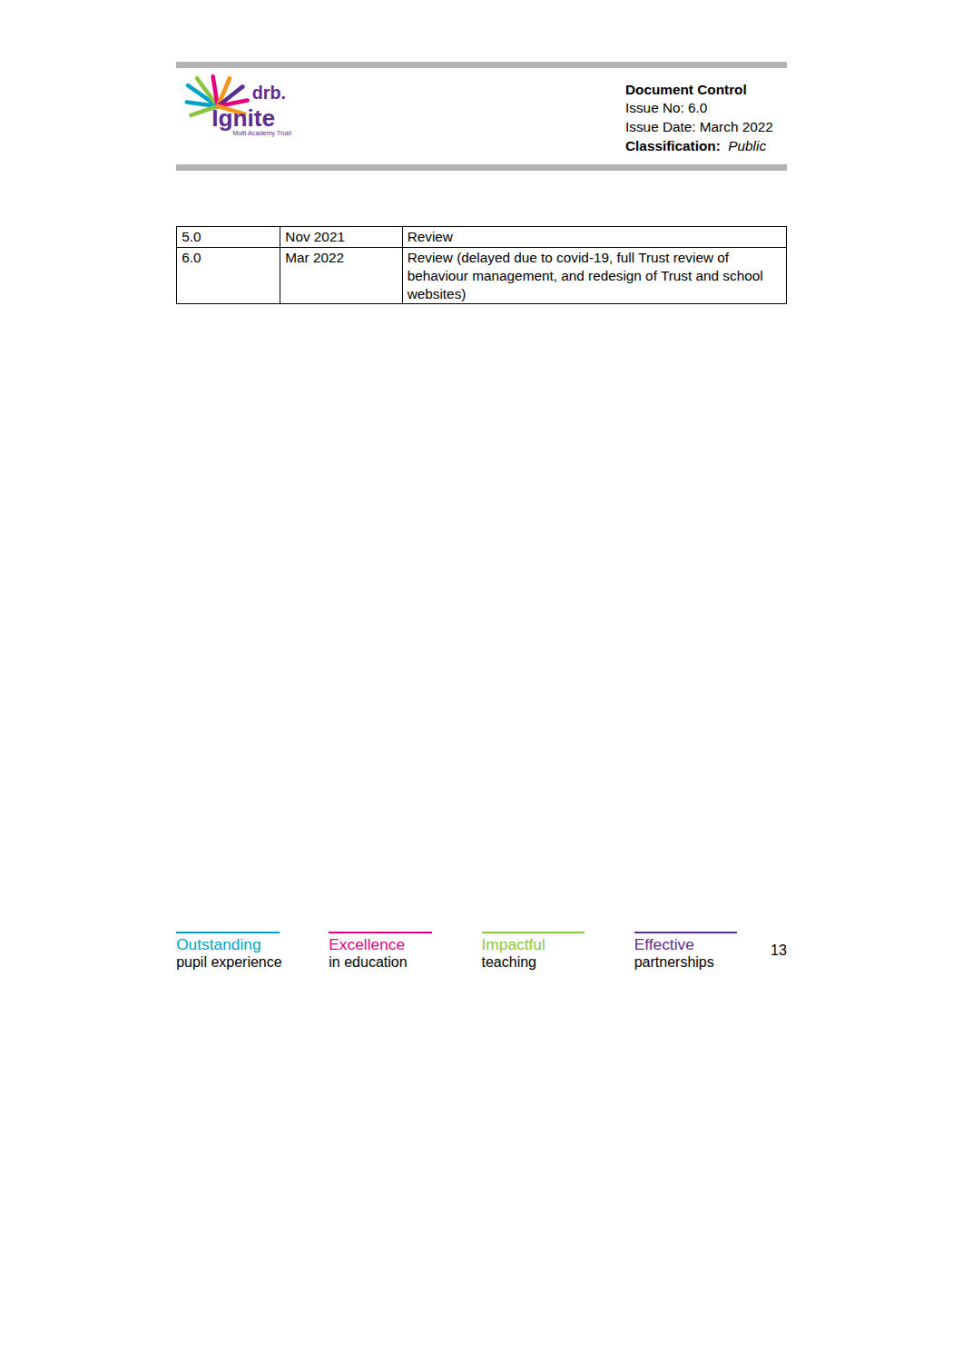drb. Ignite Multi Academy Trust
Document Control
Issue No: 6.0
Issue Date: March 2022
Classification: Public
| 5.0 | Nov 2021 | Review |
| 6.0 | Mar 2022 | Review (delayed due to covid-19, full Trust review of behaviour management, and redesign of Trust and school websites) |
Outstanding
pupil experience
Excellence
in education
Impactful
teaching
Effective
partnerships
13